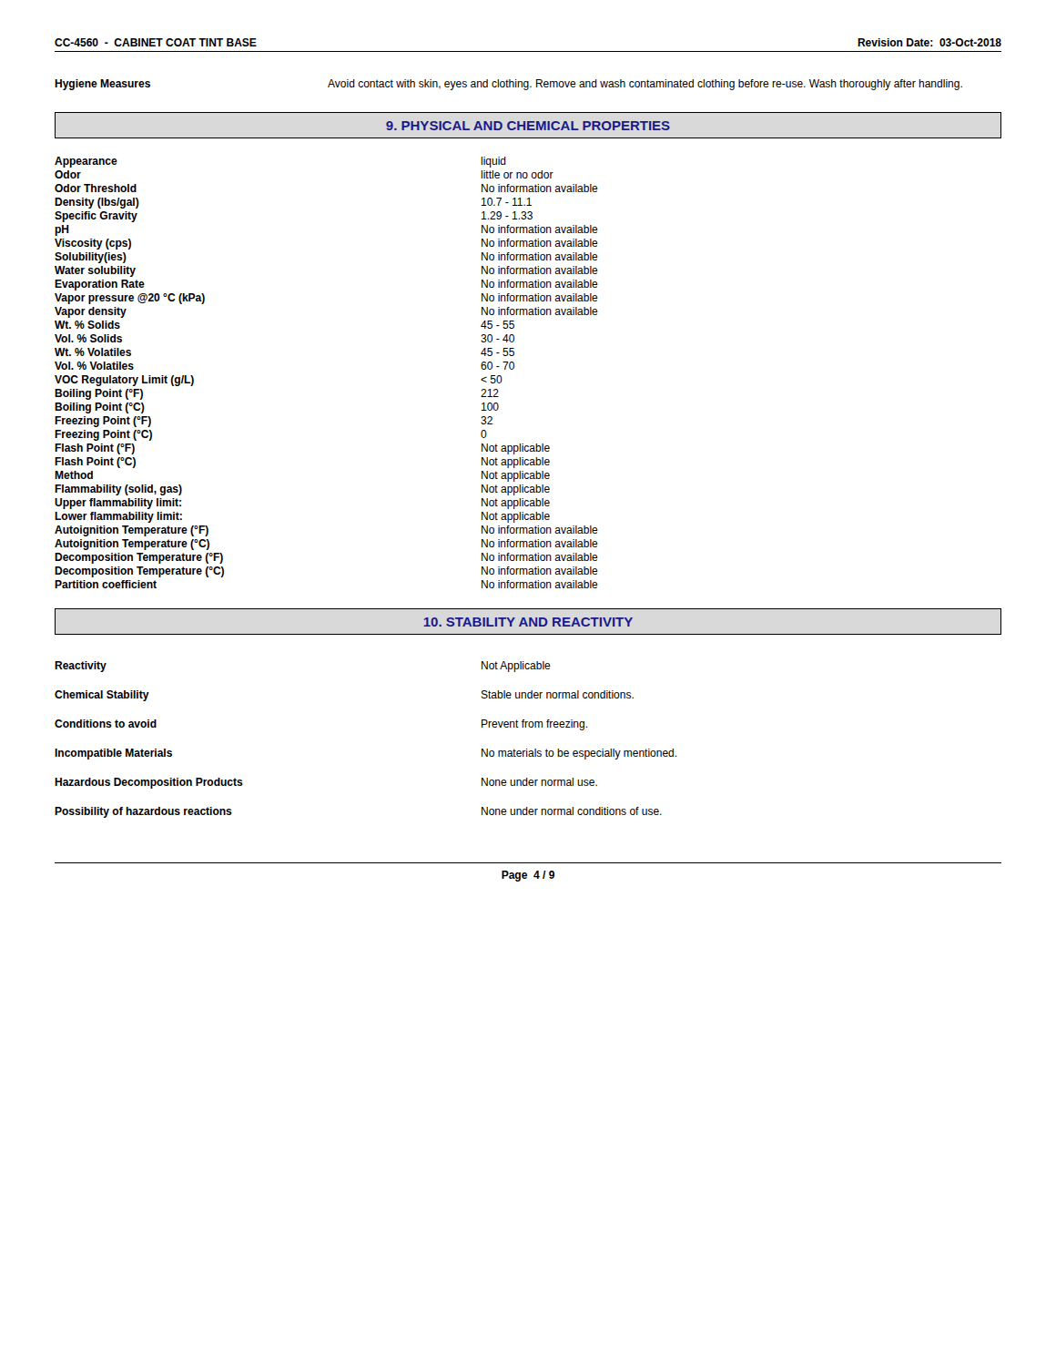CC-4560 - CABINET COAT TINT BASE
Revision Date: 03-Oct-2018
Hygiene Measures
Avoid contact with skin, eyes and clothing. Remove and wash contaminated clothing before re-use. Wash thoroughly after handling.
9. PHYSICAL AND CHEMICAL PROPERTIES
| Appearance | liquid |
| Odor | little or no odor |
| Odor Threshold | No information available |
| Density (lbs/gal) | 10.7 - 11.1 |
| Specific Gravity | 1.29 - 1.33 |
| pH | No information available |
| Viscosity (cps) | No information available |
| Solubility(ies) | No information available |
| Water solubility | No information available |
| Evaporation Rate | No information available |
| Vapor pressure @20 °C (kPa) | No information available |
| Vapor density | No information available |
| Wt. % Solids | 45 - 55 |
| Vol. % Solids | 30 - 40 |
| Wt. % Volatiles | 45 - 55 |
| Vol. % Volatiles | 60 - 70 |
| VOC Regulatory Limit (g/L) | < 50 |
| Boiling Point (°F) | 212 |
| Boiling Point (°C) | 100 |
| Freezing Point (°F) | 32 |
| Freezing Point (°C) | 0 |
| Flash Point (°F) | Not applicable |
| Flash Point (°C) | Not applicable |
| Method | Not applicable |
| Flammability (solid, gas) | Not applicable |
| Upper flammability limit: | Not applicable |
| Lower flammability limit: | Not applicable |
| Autoignition Temperature (°F) | No information available |
| Autoignition Temperature (°C) | No information available |
| Decomposition Temperature (°F) | No information available |
| Decomposition Temperature (°C) | No information available |
| Partition coefficient | No information available |
10. STABILITY AND REACTIVITY
| Reactivity | Not Applicable |
| Chemical Stability | Stable under normal conditions. |
| Conditions to avoid | Prevent from freezing. |
| Incompatible Materials | No materials to be especially mentioned. |
| Hazardous Decomposition Products | None under normal use. |
| Possibility of hazardous reactions | None under normal conditions of use. |
Page 4 / 9